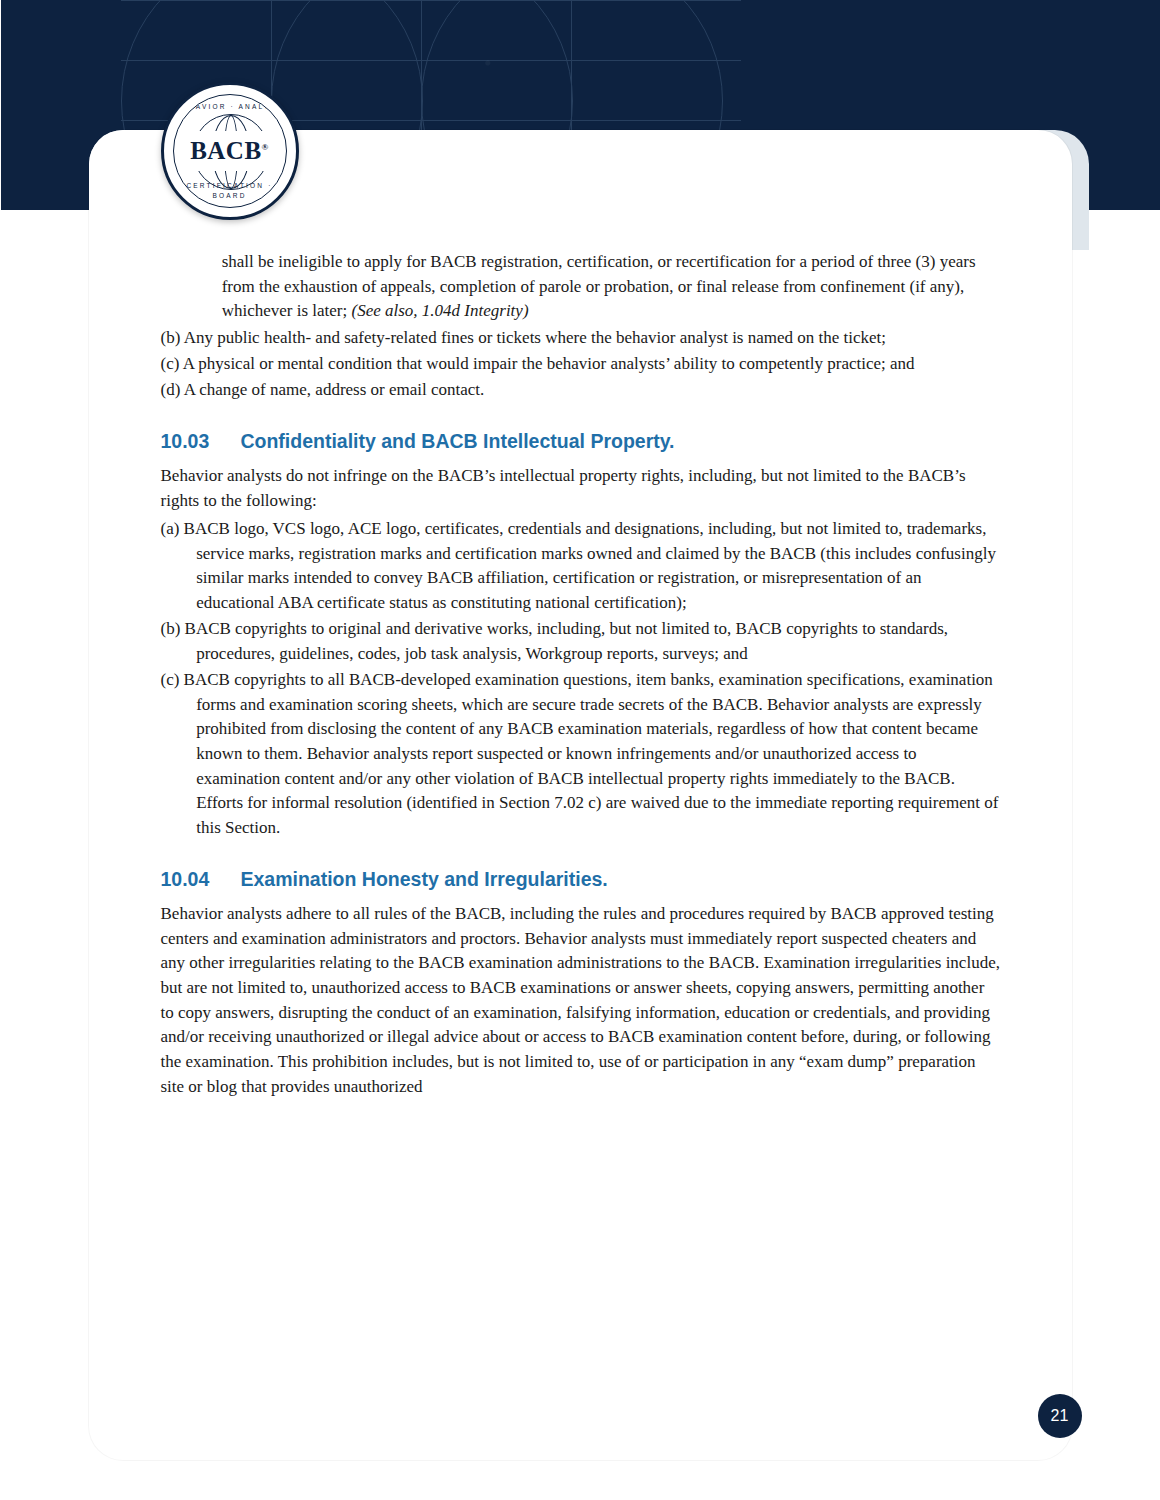Behavior · Analyst
BACB®
Certification · Board
shall be ineligible to apply for BACB registration, certification, or recertification for a period of three (3) years from the exhaustion of appeals, completion of parole or probation, or final release from confinement (if any), whichever is later; (See also, 1.04d Integrity)
(b) Any public health- and safety-related fines or tickets where the behavior analyst is named on the ticket;
(c) A physical or mental condition that would impair the behavior analysts’ ability to competently practice; and
(d) A change of name, address or email contact.
10.03 Confidentiality and BACB Intellectual Property.
Behavior analysts do not infringe on the BACB’s intellectual property rights, including, but not limited to the BACB’s rights to the following:
(a) BACB logo, VCS logo, ACE logo, certificates, credentials and designations, including, but not limited to, trademarks, service marks, registration marks and certification marks owned and claimed by the BACB (this includes confusingly similar marks intended to convey BACB affiliation, certification or registration, or misrepresentation of an educational ABA certificate status as constituting national certification);
(b) BACB copyrights to original and derivative works, including, but not limited to, BACB copyrights to standards, procedures, guidelines, codes, job task analysis, Workgroup reports, surveys; and
(c) BACB copyrights to all BACB-developed examination questions, item banks, examination specifications, examination forms and examination scoring sheets, which are secure trade secrets of the BACB. Behavior analysts are expressly prohibited from disclosing the content of any BACB examination materials, regardless of how that content became known to them. Behavior analysts report suspected or known infringements and/or unauthorized access to examination content and/or any other violation of BACB intellectual property rights immediately to the BACB. Efforts for informal resolution (identified in Section 7.02 c) are waived due to the immediate reporting requirement of this Section.
10.04 Examination Honesty and Irregularities.
Behavior analysts adhere to all rules of the BACB, including the rules and procedures required by BACB approved testing centers and examination administrators and proctors. Behavior analysts must immediately report suspected cheaters and any other irregularities relating to the BACB examination administrations to the BACB. Examination irregularities include, but are not limited to, unauthorized access to BACB examinations or answer sheets, copying answers, permitting another to copy answers, disrupting the conduct of an examination, falsifying information, education or credentials, and providing and/or receiving unauthorized or illegal advice about or access to BACB examination content before, during, or following the examination. This prohibition includes, but is not limited to, use of or participation in any “exam dump” preparation site or blog that provides unauthorized
21